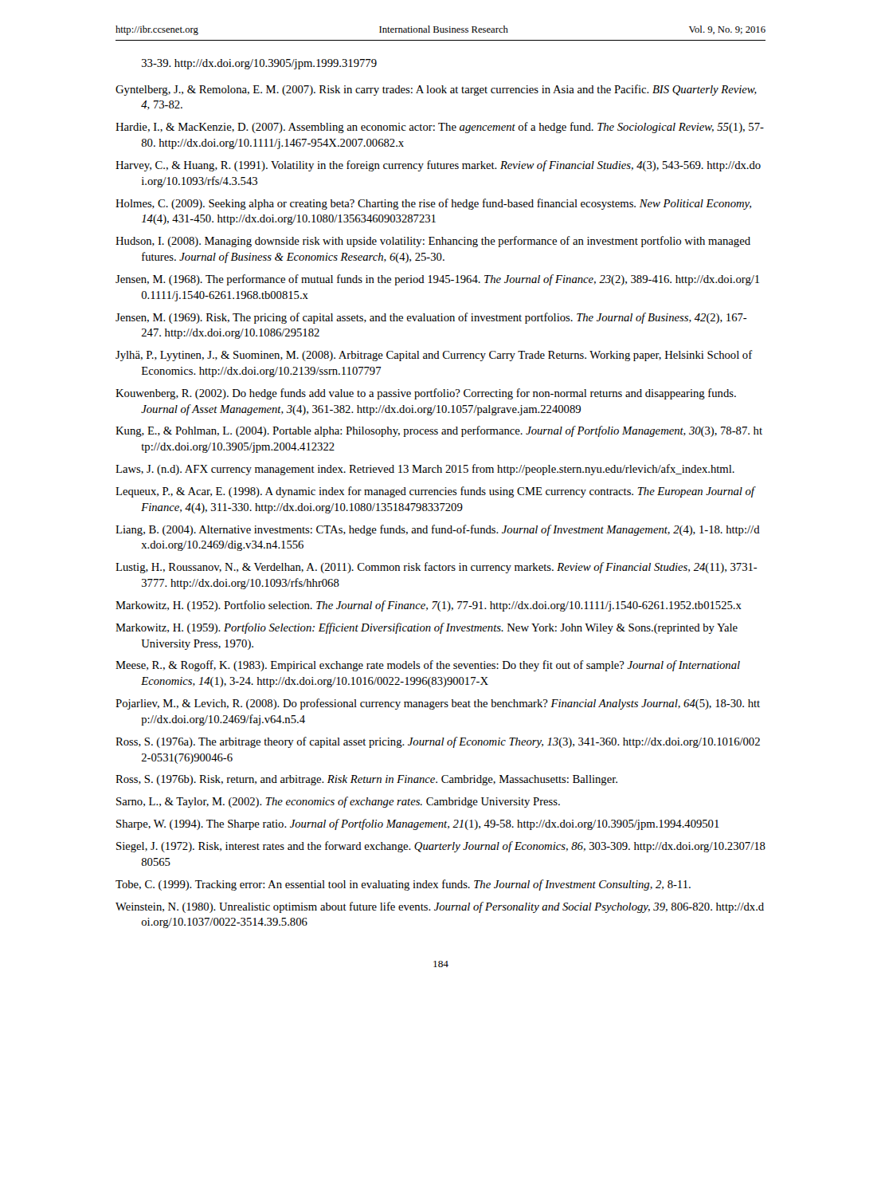http://ibr.ccsenet.org International Business Research Vol. 9, No. 9; 2016
33-39. http://dx.doi.org/10.3905/jpm.1999.319779
Gyntelberg, J., & Remolona, E. M. (2007). Risk in carry trades: A look at target currencies in Asia and the Pacific. BIS Quarterly Review, 4, 73-82.
Hardie, I., & MacKenzie, D. (2007). Assembling an economic actor: The agencement of a hedge fund. The Sociological Review, 55(1), 57-80. http://dx.doi.org/10.1111/j.1467-954X.2007.00682.x
Harvey, C., & Huang, R. (1991). Volatility in the foreign currency futures market. Review of Financial Studies, 4(3), 543-569. http://dx.doi.org/10.1093/rfs/4.3.543
Holmes, C. (2009). Seeking alpha or creating beta? Charting the rise of hedge fund-based financial ecosystems. New Political Economy, 14(4), 431-450. http://dx.doi.org/10.1080/13563460903287231
Hudson, I. (2008). Managing downside risk with upside volatility: Enhancing the performance of an investment portfolio with managed futures. Journal of Business & Economics Research, 6(4), 25-30.
Jensen, M. (1968). The performance of mutual funds in the period 1945-1964. The Journal of Finance, 23(2), 389-416. http://dx.doi.org/10.1111/j.1540-6261.1968.tb00815.x
Jensen, M. (1969). Risk, The pricing of capital assets, and the evaluation of investment portfolios. The Journal of Business, 42(2), 167-247. http://dx.doi.org/10.1086/295182
Jylhä, P., Lyytinen, J., & Suominen, M. (2008). Arbitrage Capital and Currency Carry Trade Returns. Working paper, Helsinki School of Economics. http://dx.doi.org/10.2139/ssrn.1107797
Kouwenberg, R. (2002). Do hedge funds add value to a passive portfolio? Correcting for non-normal returns and disappearing funds. Journal of Asset Management, 3(4), 361-382. http://dx.doi.org/10.1057/palgrave.jam.2240089
Kung, E., & Pohlman, L. (2004). Portable alpha: Philosophy, process and performance. Journal of Portfolio Management, 30(3), 78-87. http://dx.doi.org/10.3905/jpm.2004.412322
Laws, J. (n.d). AFX currency management index. Retrieved 13 March 2015 from http://people.stern.nyu.edu/rlevich/afx_index.html.
Lequeux, P., & Acar, E. (1998). A dynamic index for managed currencies funds using CME currency contracts. The European Journal of Finance, 4(4), 311-330. http://dx.doi.org/10.1080/135184798337209
Liang, B. (2004). Alternative investments: CTAs, hedge funds, and fund-of-funds. Journal of Investment Management, 2(4), 1-18. http://dx.doi.org/10.2469/dig.v34.n4.1556
Lustig, H., Roussanov, N., & Verdelhan, A. (2011). Common risk factors in currency markets. Review of Financial Studies, 24(11), 3731-3777. http://dx.doi.org/10.1093/rfs/hhr068
Markowitz, H. (1952). Portfolio selection. The Journal of Finance, 7(1), 77-91. http://dx.doi.org/10.1111/j.1540-6261.1952.tb01525.x
Markowitz, H. (1959). Portfolio Selection: Efficient Diversification of Investments. New York: John Wiley & Sons.(reprinted by Yale University Press, 1970).
Meese, R., & Rogoff, K. (1983). Empirical exchange rate models of the seventies: Do they fit out of sample? Journal of International Economics, 14(1), 3-24. http://dx.doi.org/10.1016/0022-1996(83)90017-X
Pojarliev, M., & Levich, R. (2008). Do professional currency managers beat the benchmark? Financial Analysts Journal, 64(5), 18-30. http://dx.doi.org/10.2469/faj.v64.n5.4
Ross, S. (1976a). The arbitrage theory of capital asset pricing. Journal of Economic Theory, 13(3), 341-360. http://dx.doi.org/10.1016/0022-0531(76)90046-6
Ross, S. (1976b). Risk, return, and arbitrage. Risk Return in Finance. Cambridge, Massachusetts: Ballinger.
Sarno, L., & Taylor, M. (2002). The economics of exchange rates. Cambridge University Press.
Sharpe, W. (1994). The Sharpe ratio. Journal of Portfolio Management, 21(1), 49-58. http://dx.doi.org/10.3905/jpm.1994.409501
Siegel, J. (1972). Risk, interest rates and the forward exchange. Quarterly Journal of Economics, 86, 303-309. http://dx.doi.org/10.2307/1880565
Tobe, C. (1999). Tracking error: An essential tool in evaluating index funds. The Journal of Investment Consulting, 2, 8-11.
Weinstein, N. (1980). Unrealistic optimism about future life events. Journal of Personality and Social Psychology, 39, 806-820. http://dx.doi.org/10.1037/0022-3514.39.5.806
184